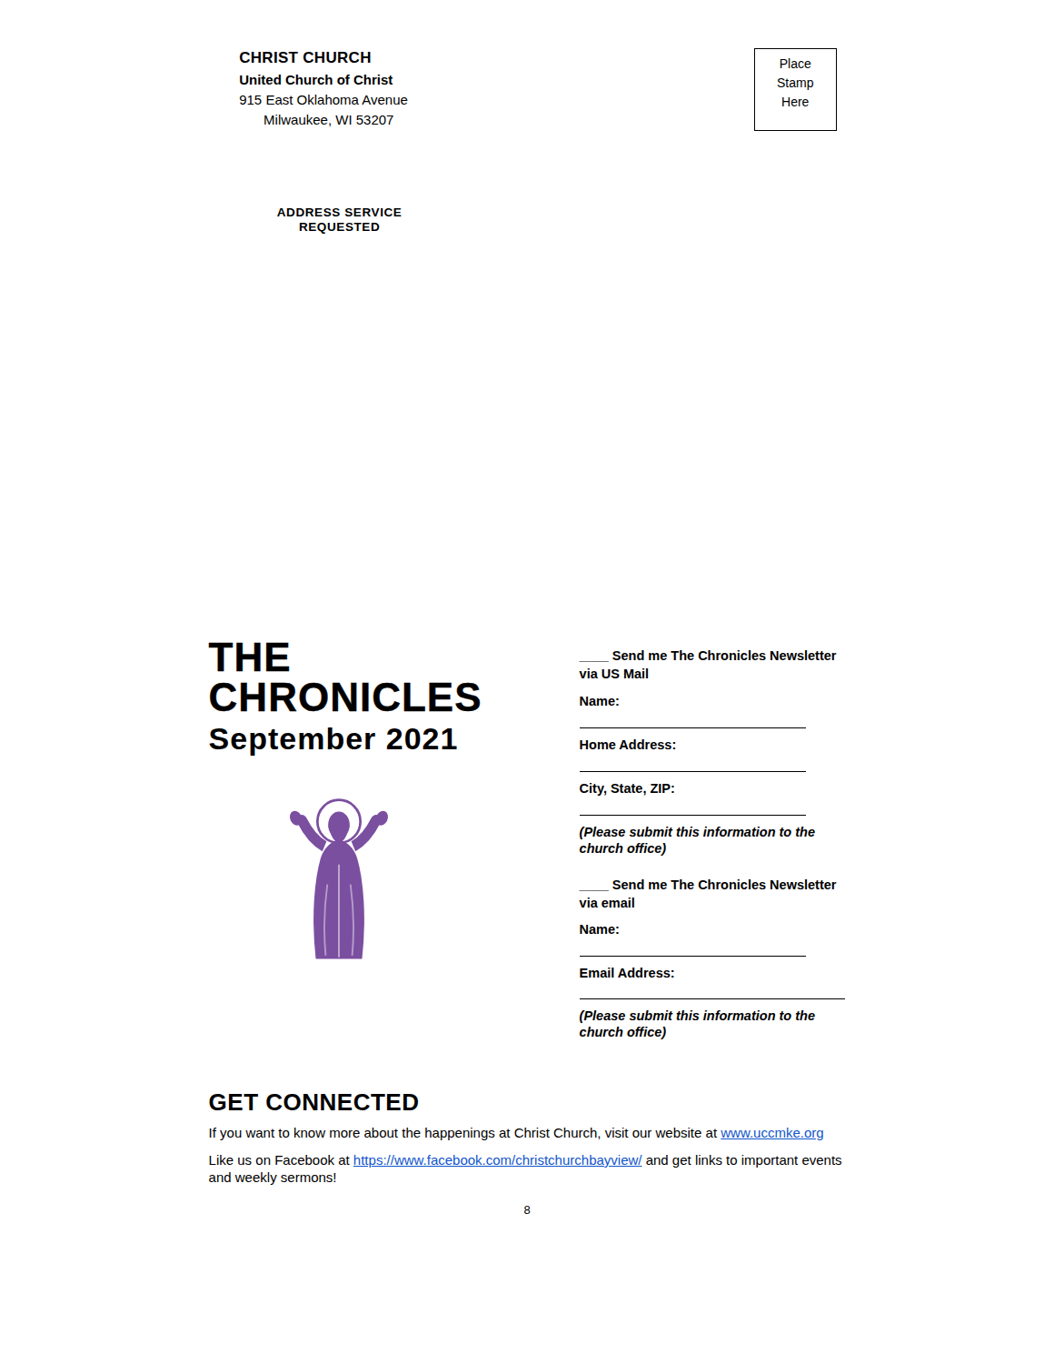CHRIST CHURCH
United Church of Christ
915 East Oklahoma Avenue
Milwaukee, WI 53207
Place
Stamp
Here
ADDRESS SERVICE
REQUESTED
The Chronicles
September 2021
____ Send me The Chronicles Newsletter via US Mail
Name:
Home Address:
City, State, ZIP:
(Please submit this information to the church office)
____ Send me The Chronicles Newsletter via email
Name:
Email Address:
(Please submit this information to the church office)
GET CONNECTED
If you want to know more about the happenings at Christ Church, visit our website at www.uccmke.org
Like us on Facebook at https://www.facebook.com/christchurchbayview/ and get links to important events and weekly sermons!
8